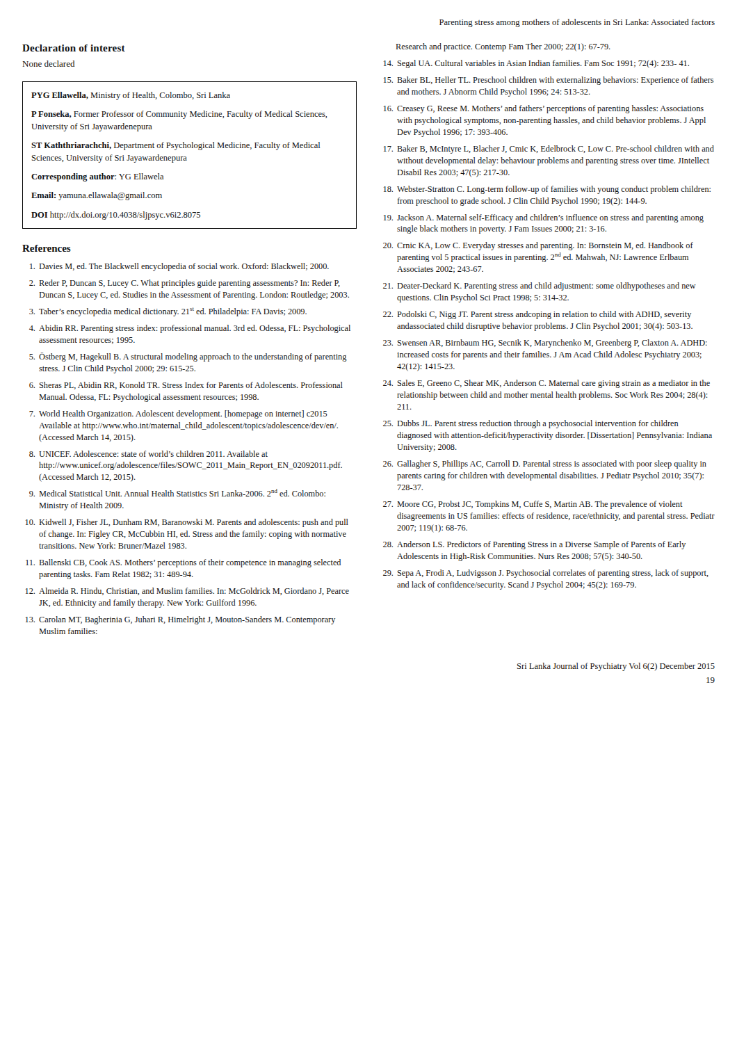Parenting stress among mothers of adolescents in Sri Lanka: Associated factors
Declaration of interest
None declared
PYG Ellawella, Ministry of Health, Colombo, Sri Lanka
P Fonseka, Former Professor of Community Medicine, Faculty of Medical Sciences, University of Sri Jayawardenepura
ST Kaththriarachchi, Department of Psychological Medicine, Faculty of Medical Sciences, University of Sri Jayawardenepura
Corresponding author: YG Ellawela
Email: yamuna.ellawala@gmail.com
DOI http://dx.doi.org/10.4038/sljpsyc.v6i2.8075
References
Davies M, ed. The Blackwell encyclopedia of social work. Oxford: Blackwell; 2000.
Reder P, Duncan S, Lucey C. What principles guide parenting assessments? In: Reder P, Duncan S, Lucey C, ed. Studies in the Assessment of Parenting. London: Routledge; 2003.
Taber’s encyclopedia medical dictionary. 21st ed. Philadelpia: FA Davis; 2009.
Abidin RR. Parenting stress index: professional manual. 3rd ed. Odessa, FL: Psychological assessment resources; 1995.
Östberg M, Hagekull B. A structural modeling approach to the understanding of parenting stress. J Clin Child Psychol 2000; 29: 615-25.
Sheras PL, Abidin RR, Konold TR. Stress Index for Parents of Adolescents. Professional Manual. Odessa, FL: Psychological assessment resources; 1998.
World Health Organization. Adolescent development. [homepage on internet] c2015 Available at http://www.who.int/maternal_child_adolescent/topics/adolescence/dev/en/. (Accessed March 14, 2015).
UNICEF. Adolescence: state of world’s children 2011. Available at http://www.unicef.org/adolescence/files/SOWC_2011_Main_Report_EN_02092011.pdf. (Accessed March 12, 2015).
Medical Statistical Unit. Annual Health Statistics Sri Lanka-2006. 2nd ed. Colombo: Ministry of Health 2009.
Kidwell J, Fisher JL, Dunham RM, Baranowski M. Parents and adolescents: push and pull of change. In: Figley CR, McCubbin HI, ed. Stress and the family: coping with normative transitions. New York: Bruner/Mazel 1983.
Ballenski CB, Cook AS. Mothers’ perceptions of their competence in managing selected parenting tasks. Fam Relat 1982; 31: 489-94.
Almeida R. Hindu, Christian, and Muslim families. In: McGoldrick M, Giordano J, Pearce JK, ed. Ethnicity and family therapy. New York: Guilford 1996.
Carolan MT, Bagherinia G, Juhari R, Himelright J, Mouton-Sanders M. Contemporary Muslim families:
Research and practice. Contemp Fam Ther 2000; 22(1): 67-79.
Segal UA. Cultural variables in Asian Indian families. Fam Soc 1991; 72(4): 233- 41.
Baker BL, Heller TL. Preschool children with externalizing behaviors: Experience of fathers and mothers. J Abnorm Child Psychol 1996; 24: 513-32.
Creasey G, Reese M. Mothers’ and fathers’ perceptions of parenting hassles: Associations with psychological symptoms, non-parenting hassles, and child behavior problems. J Appl Dev Psychol 1996; 17: 393-406.
Baker B, McIntyre L, Blacher J, Cmic K, Edelbrock C, Low C. Pre-school children with and without developmental delay: behaviour problems and parenting stress over time. JIntellect Disabil Res 2003; 47(5): 217-30.
Webster-Stratton C. Long-term follow-up of families with young conduct problem children: from preschool to grade school. J Clin Child Psychol 1990; 19(2): 144-9.
Jackson A. Maternal self-Efficacy and children’s influence on stress and parenting among single black mothers in poverty. J Fam Issues 2000; 21: 3-16.
Crnic KA, Low C. Everyday stresses and parenting. In: Bornstein M, ed. Handbook of parenting vol 5 practical issues in parenting. 2nd ed. Mahwah, NJ: Lawrence Erlbaum Associates 2002; 243-67.
Deater-Deckard K. Parenting stress and child adjustment: some oldhypotheses and new questions. Clin Psychol Sci Pract 1998; 5: 314-32.
Podolski C, Nigg JT. Parent stress andcoping in relation to child with ADHD, severity andassociated child disruptive behavior problems. J Clin Psychol 2001; 30(4): 503-13.
Swensen AR, Birnbaum HG, Secnik K, Marynchenko M, Greenberg P, Claxton A. ADHD: increased costs for parents and their families. J Am Acad Child Adolesc Psychiatry 2003; 42(12): 1415-23.
Sales E, Greeno C, Shear MK, Anderson C. Maternal care giving strain as a mediator in the relationship between child and mother mental health problems. Soc Work Res 2004; 28(4): 211.
Dubbs JL. Parent stress reduction through a psychosocial intervention for children diagnosed with attention-deficit/hyperactivity disorder. [Dissertation] Pennsylvania: Indiana University; 2008.
Gallagher S, Phillips AC, Carroll D. Parental stress is associated with poor sleep quality in parents caring for children with developmental disabilities. J Pediatr Psychol 2010; 35(7): 728-37.
Moore CG, Probst JC, Tompkins M, Cuffe S, Martin AB. The prevalence of violent disagreements in US families: effects of residence, race/ethnicity, and parental stress. Pediatr 2007; 119(1): 68-76.
Anderson LS. Predictors of Parenting Stress in a Diverse Sample of Parents of Early Adolescents in High-Risk Communities. Nurs Res 2008; 57(5): 340-50.
Sepa A, Frodi A, Ludvigsson J. Psychosocial correlates of parenting stress, lack of support, and lack of confidence/security. Scand J Psychol 2004; 45(2): 169-79.
Sri Lanka Journal of Psychiatry Vol 6(2) December 2015
19